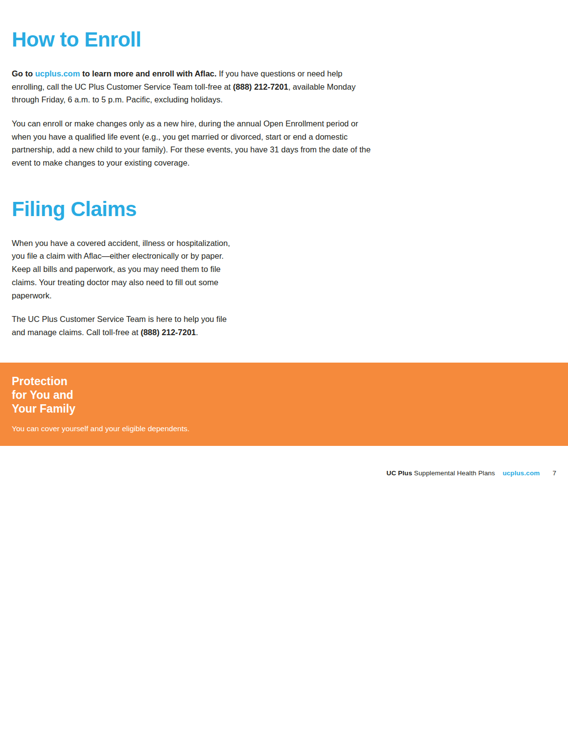How to Enroll
Go to ucplus.com to learn more and enroll with Aflac. If you have questions or need help enrolling, call the UC Plus Customer Service Team toll-free at (888) 212-7201, available Monday through Friday, 6 a.m. to 5 p.m. Pacific, excluding holidays.
You can enroll or make changes only as a new hire, during the annual Open Enrollment period or when you have a qualified life event (e.g., you get married or divorced, start or end a domestic partnership, add a new child to your family). For these events, you have 31 days from the date of the event to make changes to your existing coverage.
Filing Claims
When you have a covered accident, illness or hospitalization, you file a claim with Aflac—either electronically or by paper. Keep all bills and paperwork, as you may need them to file claims. Your treating doctor may also need to fill out some paperwork.
The UC Plus Customer Service Team is here to help you file and manage claims. Call toll-free at (888) 212-7201.
Protection
for You and
Your Family
You can cover yourself and your eligible dependents.
UC Plus Supplemental Health Plans ucplus.com 7